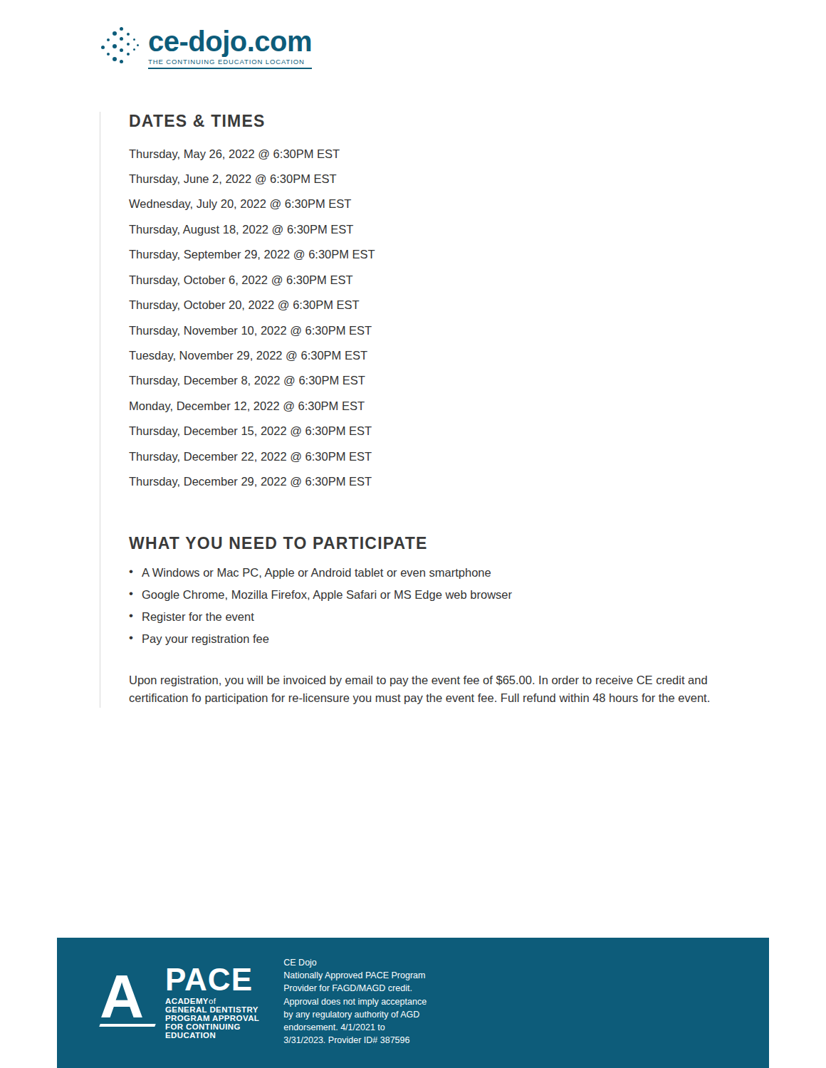ce-dojo.com
The Continuing Education Location
Dates & Times
Thursday, May 26, 2022 @ 6:30PM EST
Thursday, June 2, 2022 @ 6:30PM EST
Wednesday, July 20, 2022 @ 6:30PM EST
Thursday, August 18, 2022 @ 6:30PM EST
Thursday, September 29, 2022 @ 6:30PM EST
Thursday, October 6, 2022 @ 6:30PM EST
Thursday, October 20, 2022 @ 6:30PM EST
Thursday, November 10, 2022 @ 6:30PM EST
Tuesday, November 29, 2022 @ 6:30PM EST
Thursday, December 8, 2022 @ 6:30PM EST
Monday, December 12, 2022 @ 6:30PM EST
Thursday, December 15, 2022 @ 6:30PM EST
Thursday, December 22, 2022 @ 6:30PM EST
Thursday, December 29, 2022 @ 6:30PM EST
What You Need to Participate
A Windows or Mac PC, Apple or Android tablet or even smartphone
Google Chrome, Mozilla Firefox, Apple Safari or MS Edge web browser
Register for the event
Pay your registration fee
Upon registration, you will be invoiced by email to pay the event fee of $65.00. In order to receive CE credit and certification fo participation for re-licensure you must pay the event fee. Full refund within 48 hours for the event.
A
PACE
Academyof
General Dentistry
Program Approval
for Continuing
Education
CE Dojo
Nationally Approved PACE Program
Provider for FAGD/MAGD credit.
Approval does not imply acceptance
by any regulatory authority of AGD
endorsement. 4/1/2021 to
3/31/2023. Provider ID# 387596